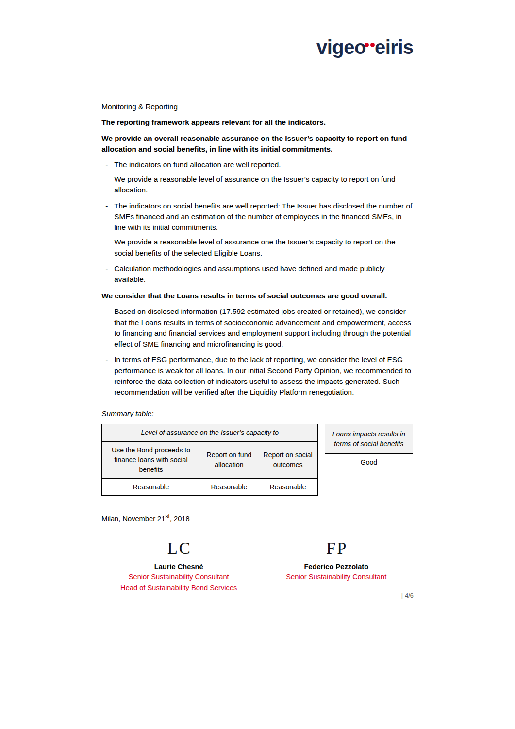vigeo eiris
Monitoring & Reporting
The reporting framework appears relevant for all the indicators.
We provide an overall reasonable assurance on the Issuer’s capacity to report on fund allocation and social benefits, in line with its initial commitments.
The indicators on fund allocation are well reported.
We provide a reasonable level of assurance on the Issuer’s capacity to report on fund allocation.
The indicators on social benefits are well reported: The Issuer has disclosed the number of SMEs financed and an estimation of the number of employees in the financed SMEs, in line with its initial commitments.
We provide a reasonable level of assurance one the Issuer’s capacity to report on the social benefits of the selected Eligible Loans.
Calculation methodologies and assumptions used have defined and made publicly available.
We consider that the Loans results in terms of social outcomes are good overall.
Based on disclosed information (17.592 estimated jobs created or retained), we consider that the Loans results in terms of socioeconomic advancement and empowerment, access to financing and financial services and employment support including through the potential effect of SME financing and microfinancing is good.
In terms of ESG performance, due to the lack of reporting, we consider the level of ESG performance is weak for all loans. In our initial Second Party Opinion, we recommended to reinforce the data collection of indicators useful to assess the impacts generated. Such recommendation will be verified after the Liquidity Platform renegotiation.
Summary table:
| Level of assurance on the Issuer’s capacity to |
| --- |
| Use the Bond proceeds to finance loans with social benefits | Report on fund allocation | Report on social outcomes |
| Reasonable | Reasonable | Reasonable |
| Loans impacts results in terms of social benefits |
| --- |
| Good |
Milan, November 21st, 2018
L C
Laurie Chesné
Senior Sustainability Consultant
Head of Sustainability Bond Services
F P
Federico Pezzolato
Senior Sustainability Consultant
|4/6